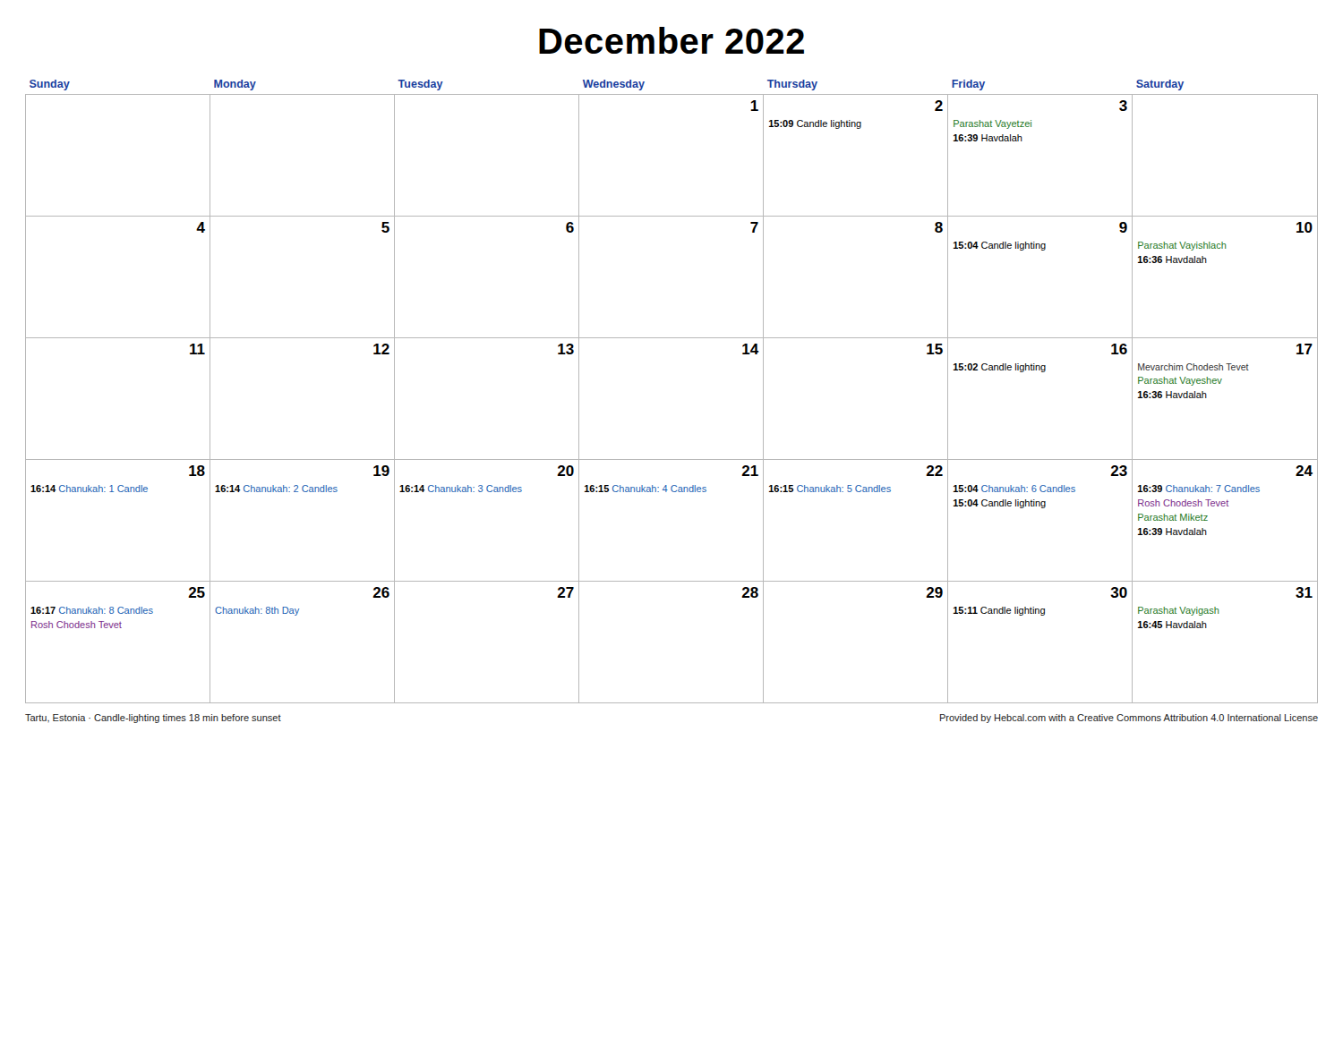December 2022
| Sunday | Monday | Tuesday | Wednesday | Thursday | Friday | Saturday |
| --- | --- | --- | --- | --- | --- | --- |
| | | | 1 | 2 15:09 Candle lighting | 3 Parashat Vayetzei 16:39 Havdalah | |
| 4 | 5 | 6 | 7 | 8 | 9 15:04 Candle lighting | 10 Parashat Vayishlach 16:36 Havdalah |
| 11 | 12 | 13 | 14 | 15 | 16 15:02 Candle lighting | 17 Mevarchim Chodesh Tevet Parashat Vayeshev 16:36 Havdalah |
| 18 16:14 Chanukah: 1 Candle | 19 16:14 Chanukah: 2 Candles | 20 16:14 Chanukah: 3 Candles | 21 16:15 Chanukah: 4 Candles | 22 16:15 Chanukah: 5 Candles | 23 15:04 Chanukah: 6 Candles 15:04 Candle lighting | 24 16:39 Chanukah: 7 Candles Rosh Chodesh Tevet Parashat Miketz 16:39 Havdalah |
| 25 16:17 Chanukah: 8 Candles Rosh Chodesh Tevet | 26 Chanukah: 8th Day | 27 | 28 | 29 | 30 15:11 Candle lighting | 31 Parashat Vayigash 16:45 Havdalah |
Tartu, Estonia · Candle-lighting times 18 min before sunset
Provided by Hebcal.com with a Creative Commons Attribution 4.0 International License